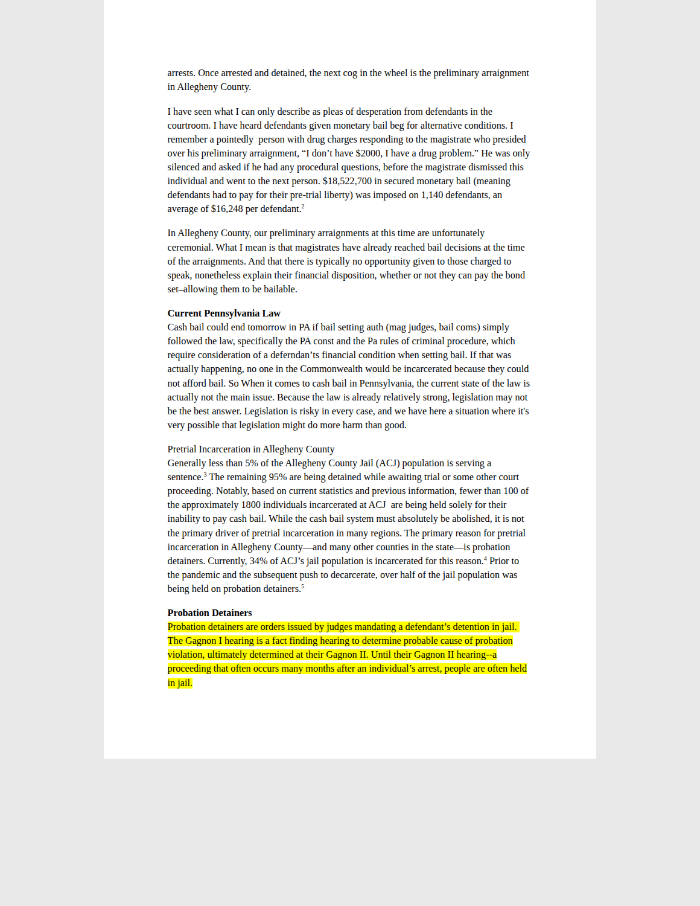arrests. Once arrested and detained, the next cog in the wheel is the preliminary arraignment in Allegheny County.
I have seen what I can only describe as pleas of desperation from defendants in the courtroom. I have heard defendants given monetary bail beg for alternative conditions. I remember a pointedly person with drug charges responding to the magistrate who presided over his preliminary arraignment, “I don’t have $2000, I have a drug problem.” He was only silenced and asked if he had any procedural questions, before the magistrate dismissed this individual and went to the next person. $18,522,700 in secured monetary bail (meaning defendants had to pay for their pre-trial liberty) was imposed on 1,140 defendants, an average of $16,248 per defendant.2
In Allegheny County, our preliminary arraignments at this time are unfortunately ceremonial. What I mean is that magistrates have already reached bail decisions at the time of the arraignments. And that there is typically no opportunity given to those charged to speak, nonetheless explain their financial disposition, whether or not they can pay the bond set–allowing them to be bailable.
Current Pennsylvania Law
Cash bail could end tomorrow in PA if bail setting auth (mag judges, bail coms) simply followed the law, specifically the PA const and the Pa rules of criminal procedure, which require consideration of a deferndan’ts financial condition when setting bail. If that was actually happening, no one in the Commonwealth would be incarcerated because they could not afford bail. So When it comes to cash bail in Pennsylvania, the current state of the law is actually not the main issue. Because the law is already relatively strong, legislation may not be the best answer. Legislation is risky in every case, and we have here a situation where it's very possible that legislation might do more harm than good.
Pretrial Incarceration in Allegheny County
Generally less than 5% of the Allegheny County Jail (ACJ) population is serving a sentence.3 The remaining 95% are being detained while awaiting trial or some other court proceeding. Notably, based on current statistics and previous information, fewer than 100 of the approximately 1800 individuals incarcerated at ACJ are being held solely for their inability to pay cash bail. While the cash bail system must absolutely be abolished, it is not the primary driver of pretrial incarceration in many regions. The primary reason for pretrial incarceration in Allegheny County—and many other counties in the state—is probation detainers. Currently, 34% of ACJ’s jail population is incarcerated for this reason.4 Prior to the pandemic and the subsequent push to decarcerate, over half of the jail population was being held on probation detainers.5
Probation Detainers
Probation detainers are orders issued by judges mandating a defendant’s detention in jail. The Gagnon I hearing is a fact finding hearing to determine probable cause of probation violation, ultimately determined at their Gagnon II. Until their Gagnon II hearing--a proceeding that often occurs many months after an individual’s arrest, people are often held in jail.